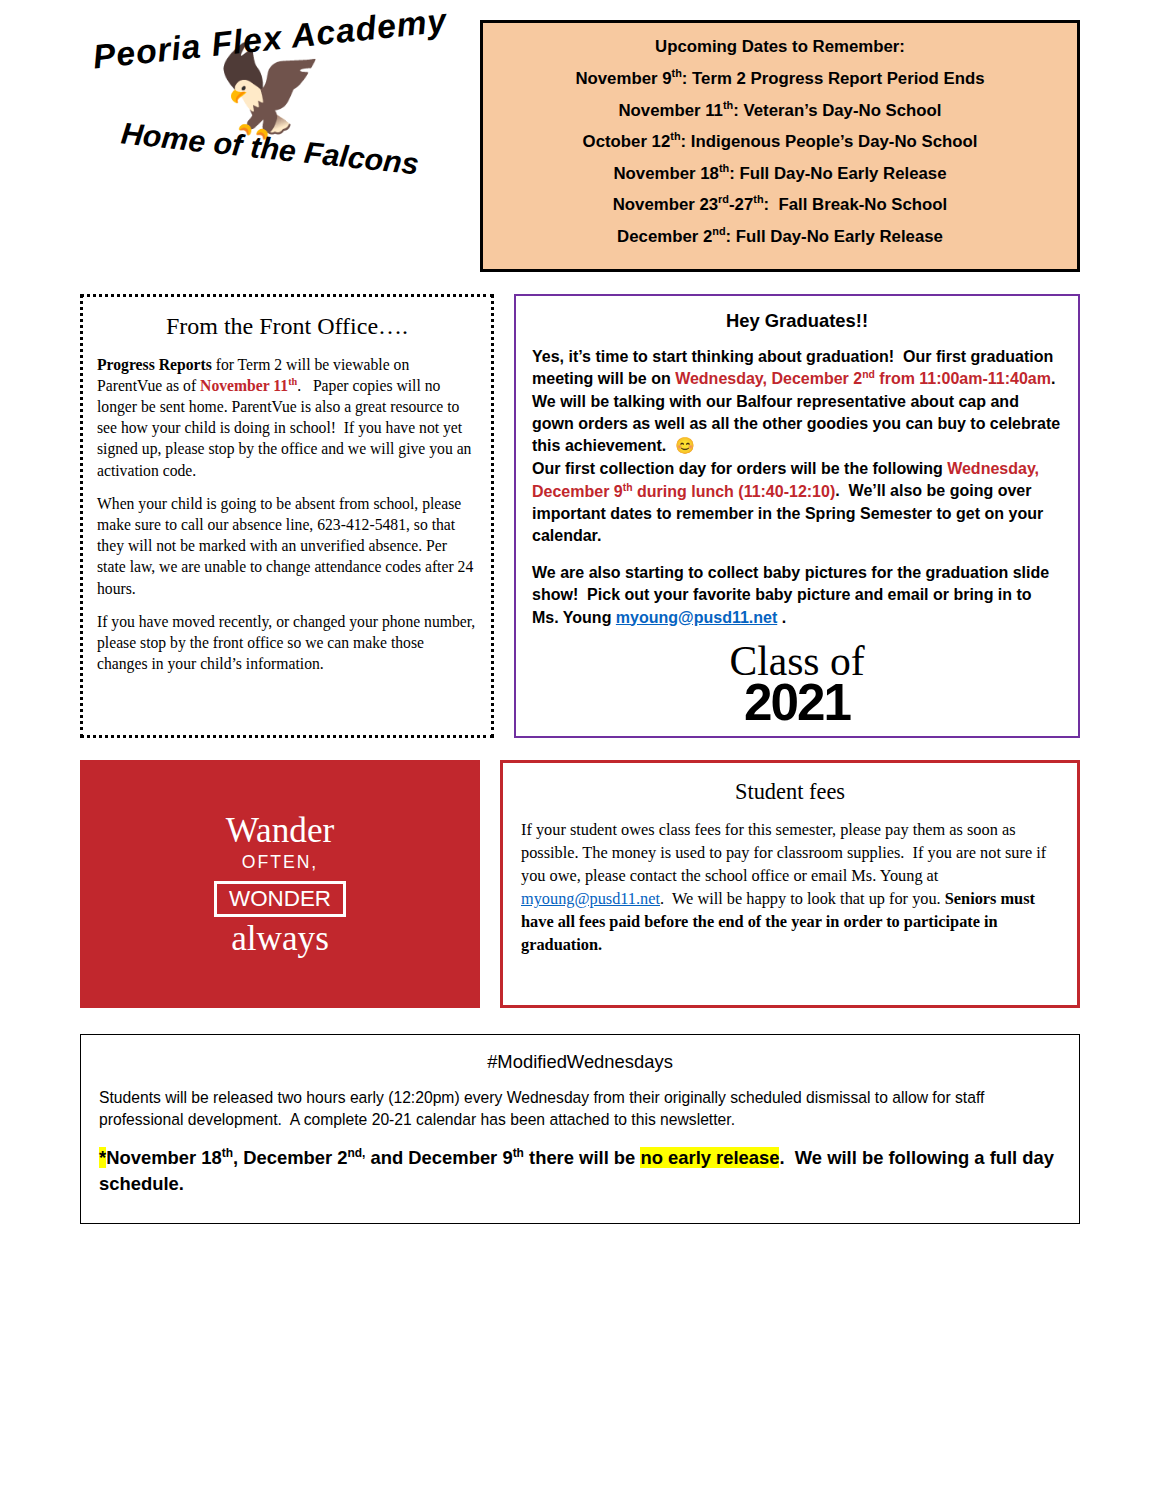Peoria Flex Academy
🦅
Home of the Falcons
Upcoming Dates to Remember:
November 9th: Term 2 Progress Report Period Ends
November 11th: Veteran’s Day-No School
October 12th: Indigenous People’s Day-No School
November 18th: Full Day-No Early Release
November 23rd-27th: Fall Break-No School
December 2nd: Full Day-No Early Release
From the Front Office….
Progress Reports for Term 2 will be viewable on ParentVue as of November 11th. Paper copies will no longer be sent home. ParentVue is also a great resource to see how your child is doing in school! If you have not yet signed up, please stop by the office and we will give you an activation code.
When your child is going to be absent from school, please make sure to call our absence line, 623-412-5481, so that they will not be marked with an unverified absence. Per state law, we are unable to change attendance codes after 24 hours.
If you have moved recently, or changed your phone number, please stop by the front office so we can make those changes in your child’s information.
Hey Graduates!!
Yes, it’s time to start thinking about graduation! Our first graduation meeting will be on Wednesday, December 2nd from 11:00am-11:40am. We will be talking with our Balfour representative about cap and gown orders as well as all the other goodies you can buy to celebrate this achievement. 😊
Our first collection day for orders will be the following Wednesday, December 9th during lunch (11:40-12:10). We’ll also be going over important dates to remember in the Spring Semester to get on your calendar.
We are also starting to collect baby pictures for the graduation slide show! Pick out your favorite baby picture and email or bring in to Ms. Young myoung@pusd11.net .
Class of 2021
Wander OFTEN, WONDER always
Student fees
If your student owes class fees for this semester, please pay them as soon as possible. The money is used to pay for classroom supplies. If you are not sure if you owe, please contact the school office or email Ms. Young at myoung@pusd11.net. We will be happy to look that up for you. Seniors must have all fees paid before the end of the year in order to participate in graduation.
#ModifiedWednesdays
Students will be released two hours early (12:20pm) every Wednesday from their originally scheduled dismissal to allow for staff professional development. A complete 20-21 calendar has been attached to this newsletter.
*November 18th, December 2nd, and December 9th there will be no early release. We will be following a full day schedule.